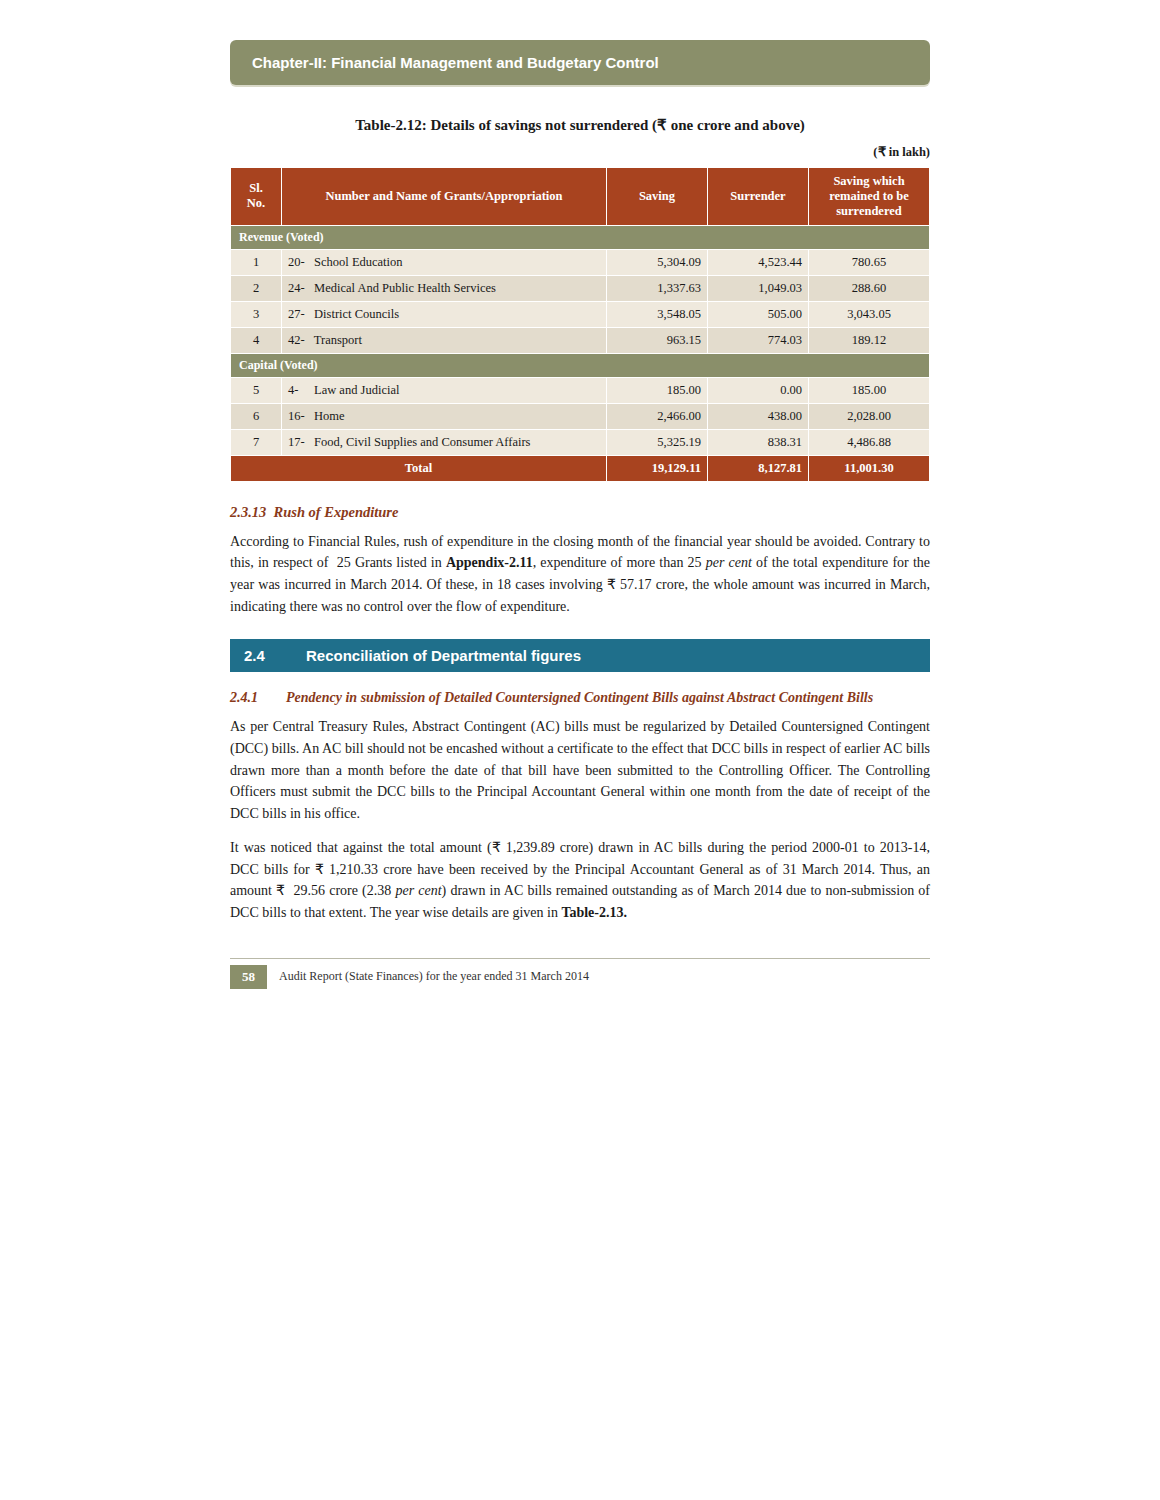Chapter-II: Financial Management and Budgetary Control
Table-2.12: Details of savings not surrendered (₹ one crore and above)
(₹ in lakh)
| Sl. No. | Number and Name of Grants/Appropriation | Saving | Surrender | Saving which remained to be surrendered |
| --- | --- | --- | --- | --- |
| Revenue (Voted) |
| 1 | 20- School Education | 5,304.09 | 4,523.44 | 780.65 |
| 2 | 24- Medical And Public Health Services | 1,337.63 | 1,049.03 | 288.60 |
| 3 | 27- District Councils | 3,548.05 | 505.00 | 3,043.05 |
| 4 | 42- Transport | 963.15 | 774.03 | 189.12 |
| Capital (Voted) |
| 5 | 4- Law and Judicial | 185.00 | 0.00 | 185.00 |
| 6 | 16- Home | 2,466.00 | 438.00 | 2,028.00 |
| 7 | 17- Food, Civil Supplies and Consumer Affairs | 5,325.19 | 838.31 | 4,486.88 |
| Total | 19,129.11 | 8,127.81 | 11,001.30 |
2.3.13 Rush of Expenditure
According to Financial Rules, rush of expenditure in the closing month of the financial year should be avoided. Contrary to this, in respect of 25 Grants listed in Appendix-2.11, expenditure of more than 25 per cent of the total expenditure for the year was incurred in March 2014. Of these, in 18 cases involving ₹ 57.17 crore, the whole amount was incurred in March, indicating there was no control over the flow of expenditure.
2.4 Reconciliation of Departmental figures
2.4.1 Pendency in submission of Detailed Countersigned Contingent Bills against Abstract Contingent Bills
As per Central Treasury Rules, Abstract Contingent (AC) bills must be regularized by Detailed Countersigned Contingent (DCC) bills. An AC bill should not be encashed without a certificate to the effect that DCC bills in respect of earlier AC bills drawn more than a month before the date of that bill have been submitted to the Controlling Officer. The Controlling Officers must submit the DCC bills to the Principal Accountant General within one month from the date of receipt of the DCC bills in his office.
It was noticed that against the total amount (₹ 1,239.89 crore) drawn in AC bills during the period 2000-01 to 2013-14, DCC bills for ₹ 1,210.33 crore have been received by the Principal Accountant General as of 31 March 2014. Thus, an amount ₹ 29.56 crore (2.38 per cent) drawn in AC bills remained outstanding as of March 2014 due to non-submission of DCC bills to that extent. The year wise details are given in Table-2.13.
58 Audit Report (State Finances) for the year ended 31 March 2014